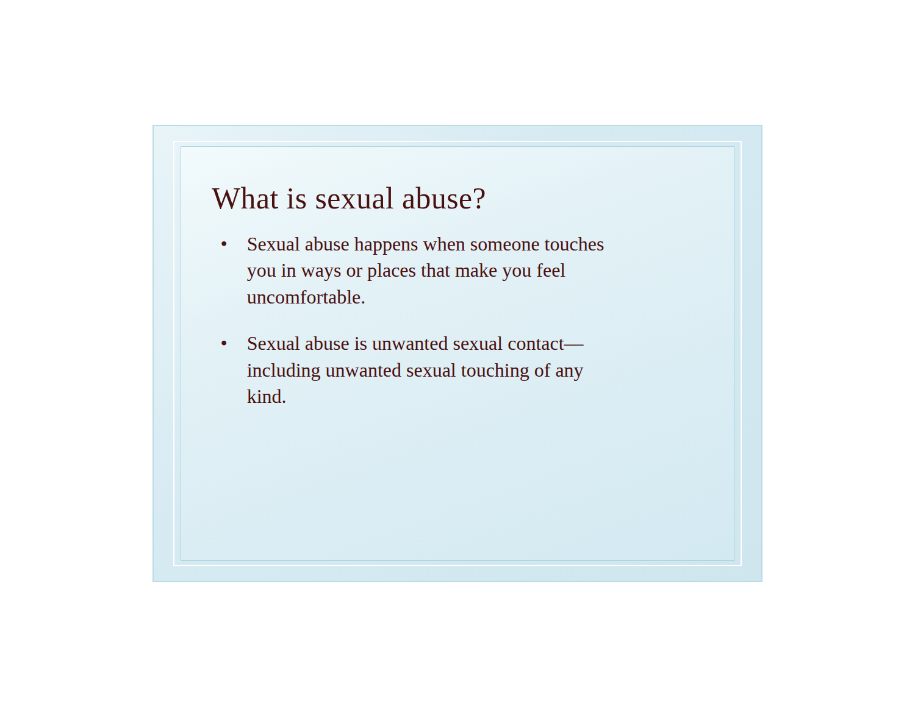What is sexual abuse?
Sexual abuse happens when someone touches you in ways or places that make you feel uncomfortable.
Sexual abuse is unwanted sexual contact—including unwanted sexual touching of any kind.